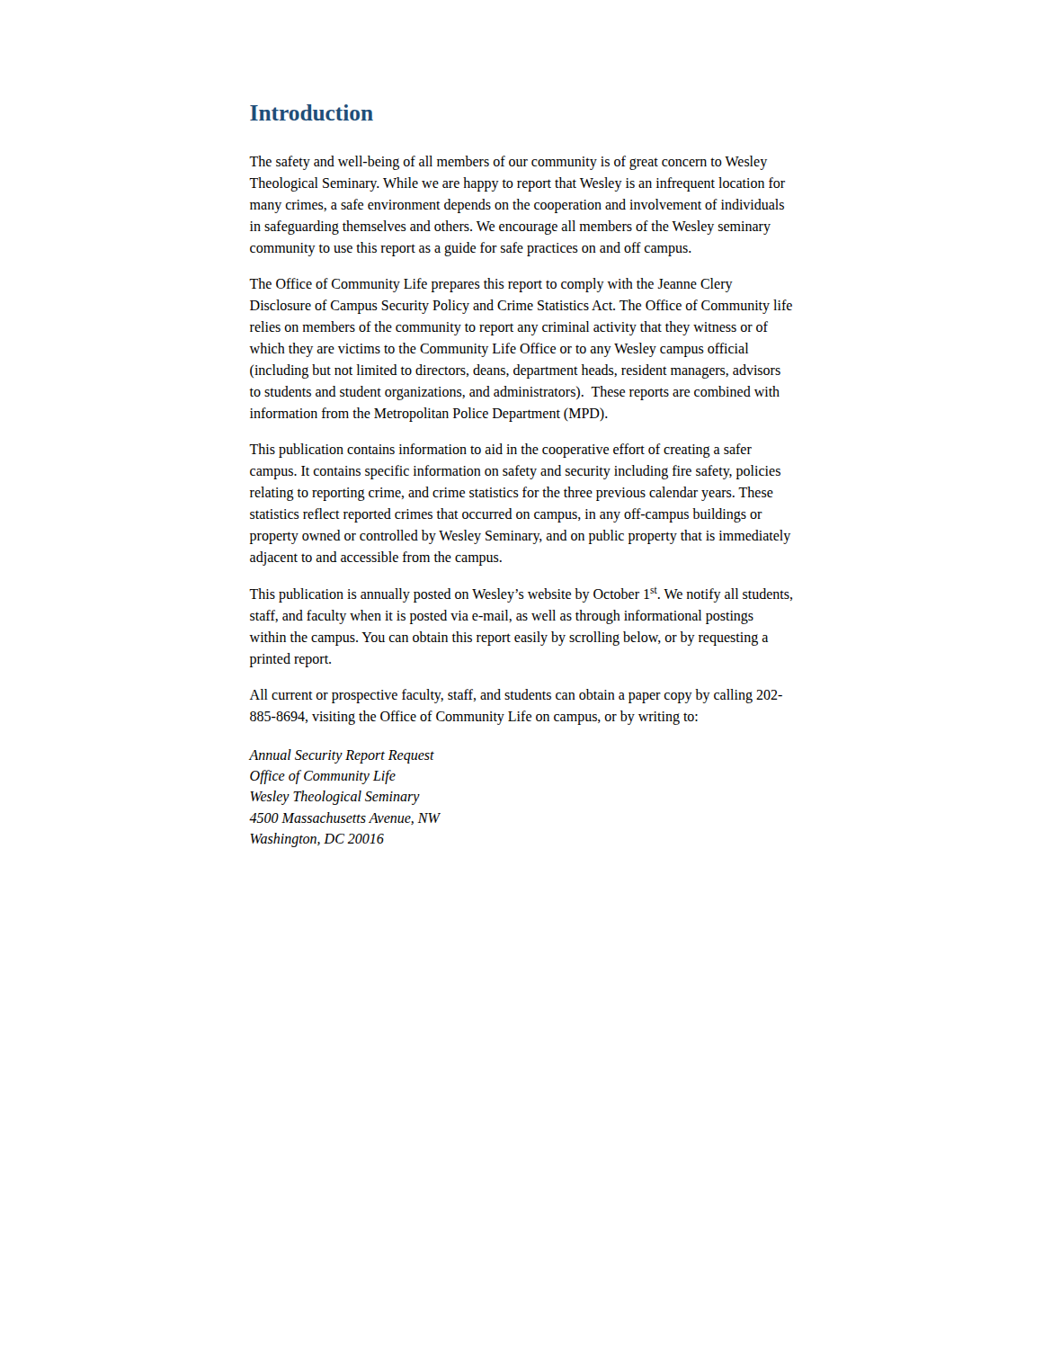Introduction
The safety and well-being of all members of our community is of great concern to Wesley Theological Seminary. While we are happy to report that Wesley is an infrequent location for many crimes, a safe environment depends on the cooperation and involvement of individuals in safeguarding themselves and others. We encourage all members of the Wesley seminary community to use this report as a guide for safe practices on and off campus.
The Office of Community Life prepares this report to comply with the Jeanne Clery Disclosure of Campus Security Policy and Crime Statistics Act. The Office of Community life relies on members of the community to report any criminal activity that they witness or of which they are victims to the Community Life Office or to any Wesley campus official (including but not limited to directors, deans, department heads, resident managers, advisors to students and student organizations, and administrators). These reports are combined with information from the Metropolitan Police Department (MPD).
This publication contains information to aid in the cooperative effort of creating a safer campus. It contains specific information on safety and security including fire safety, policies relating to reporting crime, and crime statistics for the three previous calendar years. These statistics reflect reported crimes that occurred on campus, in any off-campus buildings or property owned or controlled by Wesley Seminary, and on public property that is immediately adjacent to and accessible from the campus.
This publication is annually posted on Wesley’s website by October 1st. We notify all students, staff, and faculty when it is posted via e-mail, as well as through informational postings within the campus. You can obtain this report easily by scrolling below, or by requesting a printed report.
All current or prospective faculty, staff, and students can obtain a paper copy by calling 202-885-8694, visiting the Office of Community Life on campus, or by writing to:
Annual Security Report Request
Office of Community Life
Wesley Theological Seminary
4500 Massachusetts Avenue, NW
Washington, DC 20016